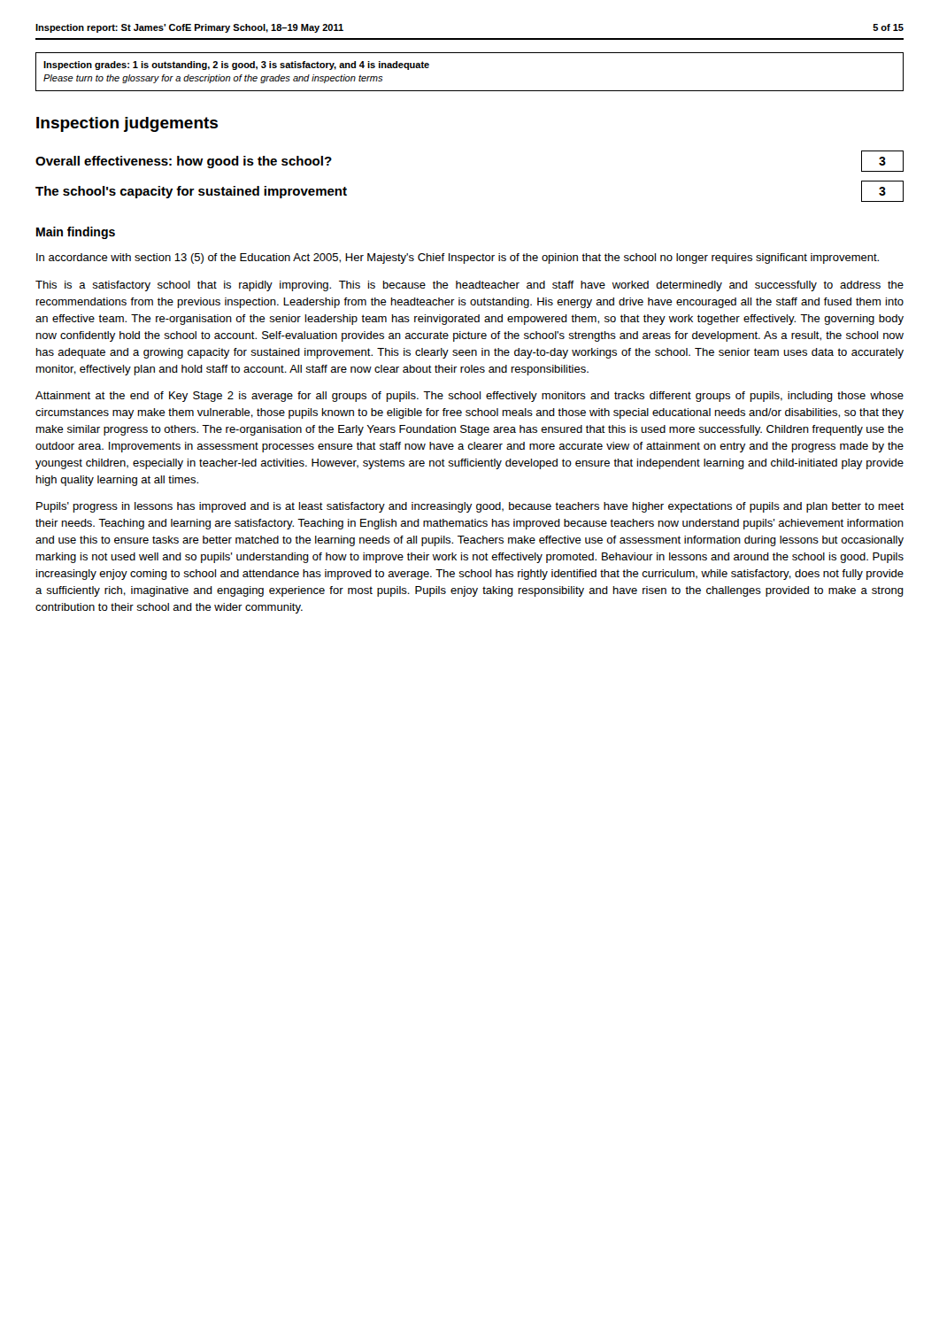Inspection report: St James' CofE Primary School, 18–19 May 2011
5 of 15
Inspection grades: 1 is outstanding, 2 is good, 3 is satisfactory, and 4 is inadequate
Please turn to the glossary for a description of the grades and inspection terms
Inspection judgements
Overall effectiveness: how good is the school?
3
The school's capacity for sustained improvement
3
Main findings
In accordance with section 13 (5) of the Education Act 2005, Her Majesty's Chief Inspector is of the opinion that the school no longer requires significant improvement.
This is a satisfactory school that is rapidly improving. This is because the headteacher and staff have worked determinedly and successfully to address the recommendations from the previous inspection. Leadership from the headteacher is outstanding. His energy and drive have encouraged all the staff and fused them into an effective team. The re-organisation of the senior leadership team has reinvigorated and empowered them, so that they work together effectively. The governing body now confidently hold the school to account. Self-evaluation provides an accurate picture of the school's strengths and areas for development. As a result, the school now has adequate and a growing capacity for sustained improvement. This is clearly seen in the day-to-day workings of the school. The senior team uses data to accurately monitor, effectively plan and hold staff to account. All staff are now clear about their roles and responsibilities.
Attainment at the end of Key Stage 2 is average for all groups of pupils. The school effectively monitors and tracks different groups of pupils, including those whose circumstances may make them vulnerable, those pupils known to be eligible for free school meals and those with special educational needs and/or disabilities, so that they make similar progress to others. The re-organisation of the Early Years Foundation Stage area has ensured that this is used more successfully. Children frequently use the outdoor area. Improvements in assessment processes ensure that staff now have a clearer and more accurate view of attainment on entry and the progress made by the youngest children, especially in teacher-led activities. However, systems are not sufficiently developed to ensure that independent learning and child-initiated play provide high quality learning at all times.
Pupils' progress in lessons has improved and is at least satisfactory and increasingly good, because teachers have higher expectations of pupils and plan better to meet their needs. Teaching and learning are satisfactory. Teaching in English and mathematics has improved because teachers now understand pupils' achievement information and use this to ensure tasks are better matched to the learning needs of all pupils. Teachers make effective use of assessment information during lessons but occasionally marking is not used well and so pupils' understanding of how to improve their work is not effectively promoted. Behaviour in lessons and around the school is good. Pupils increasingly enjoy coming to school and attendance has improved to average. The school has rightly identified that the curriculum, while satisfactory, does not fully provide a sufficiently rich, imaginative and engaging experience for most pupils. Pupils enjoy taking responsibility and have risen to the challenges provided to make a strong contribution to their school and the wider community.